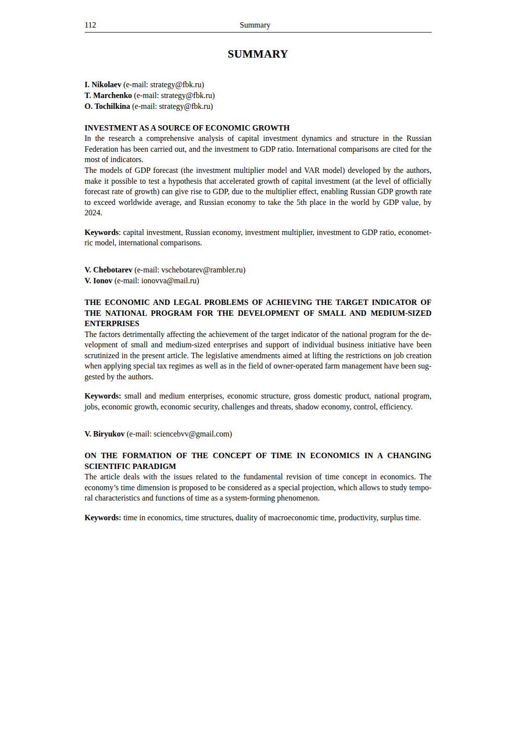112 Summary
SUMMARY
I. Nikolaev (e-mail: strategy@fbk.ru)
T. Marchenko (e-mail: strategy@fbk.ru)
O. Tochilkina (e-mail: strategy@fbk.ru)
Investment as a source of economic growth
In the research a comprehensive analysis of capital investment dynamics and structure in the Russian Federation has been carried out, and the investment to GDP ratio. International comparisons are cited for the most of indicators.
The models of GDP forecast (the investment multiplier model and VAR model) developed by the authors, make it possible to test a hypothesis that accelerated growth of capital investment (at the level of officially forecast rate of growth) can give rise to GDP, due to the multiplier effect, enabling Russian GDP growth rate to exceed worldwide average, and Russian economy to take the 5th place in the world by GDP value, by 2024.
Keywords: capital investment, Russian economy, investment multiplier, investment to GDP ratio, econometric model, international comparisons.
V. Chebotarev (e-mail: vschebotarev@rambler.ru)
V. Ionov (e-mail: ionovva@mail.ru)
The economic and legal problems of achieving the target indicator of the national program for the development of small and medium-sized enterprises
The factors detrimentally affecting the achievement of the target indicator of the national program for the development of small and medium-sized enterprises and support of individual business initiative have been scrutinized in the present article. The legislative amendments aimed at lifting the restrictions on job creation when applying special tax regimes as well as in the field of owner-operated farm management have been suggested by the authors.
Keywords: small and medium enterprises, economic structure, gross domestic product, national program, jobs, economic growth, economic security, challenges and threats, shadow economy, control, efficiency.
V. Biryukov (e-mail: sciencebvv@gmail.com)
On the formation of the concept of time in economics in a changing scientific paradigm
The article deals with the issues related to the fundamental revision of time concept in economics. The economy’s time dimension is proposed to be considered as a special projection, which allows to study temporal characteristics and functions of time as a system-forming phenomenon.
Keywords: time in economics, time structures, duality of macroeconomic time, productivity, surplus time.